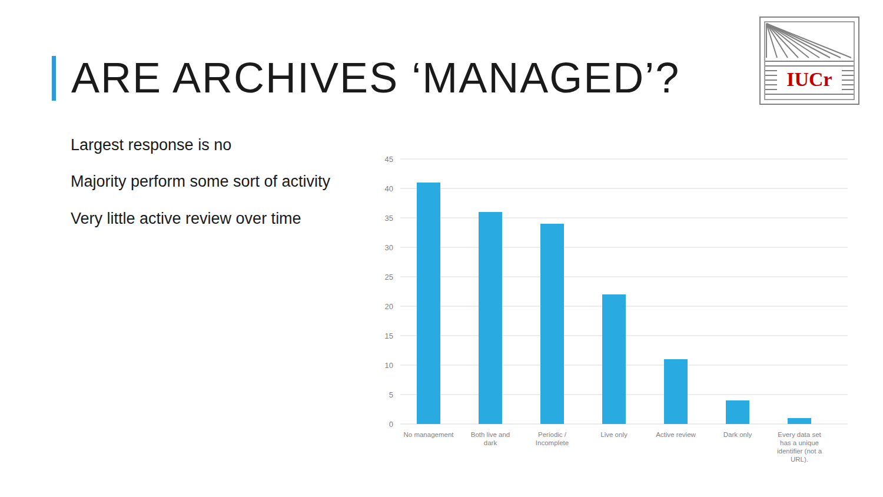IUCr
ARE ARCHIVES ‘MANAGED’?
Largest response is no
Majority perform some sort of activity
Very little active review over time
Plot geometry: y-axis: 0 at y=470, 45 at y=20 => 10 units per 100px (450px / 45) gridlines every 5 units = 50px 45 40 35 30 25 20 15 10 5 0 No management Both live and dark Periodic / Incomplete Live only Active review Dark only Every data set has a unique identifier (not a URL).